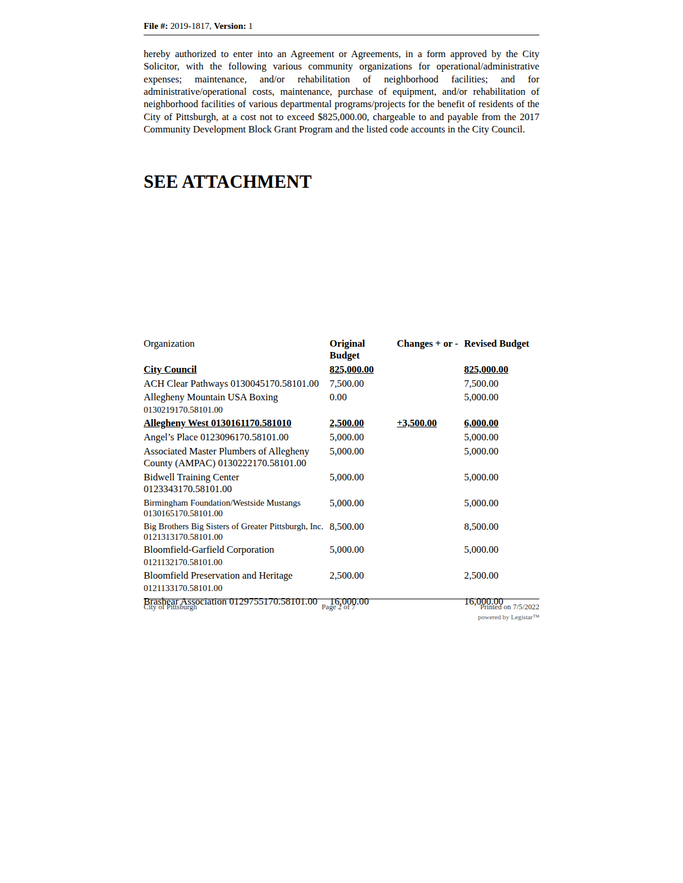File #: 2019-1817, Version: 1
hereby authorized to enter into an Agreement or Agreements, in a form approved by the City Solicitor, with the following various community organizations for operational/administrative expenses; maintenance, and/or rehabilitation of neighborhood facilities; and for administrative/operational costs, maintenance, purchase of equipment, and/or rehabilitation of neighborhood facilities of various departmental programs/projects for the benefit of residents of the City of Pittsburgh, at a cost not to exceed $825,000.00, chargeable to and payable from the 2017 Community Development Block Grant Program and the listed code accounts in the City Council.
SEE ATTACHMENT
| Organization | Original Budget | Changes + or - | Revised Budget |
| City Council | 825,000.00 | | 825,000.00 |
| ACH Clear Pathways 0130045170.58101.00 | 7,500.00 | | 7,500.00 |
| Allegheny Mountain USA Boxing 0130219170.58101.00 | 0.00 | | 5,000.00 |
| Allegheny West 0130161170.581010 | 2,500.00 | +3,500.00 | 6,000.00 |
| Angel’s Place 0123096170.58101.00 | 5,000.00 | | 5,000.00 |
| Associated Master Plumbers of Allegheny County (AMPAC) 0130222170.58101.00 | 5,000.00 | | 5,000.00 |
| Bidwell Training Center 0123343170.58101.00 | 5,000.00 | | 5,000.00 |
| Birmingham Foundation/Westside Mustangs 0130165170.58101.00 | 5,000.00 | | 5,000.00 |
| Big Brothers Big Sisters of Greater Pittsburgh, Inc. 0121313170.58101.00 | 8,500.00 | | 8,500.00 |
| Bloomfield-Garfield Corporation 0121132170.58101.00 | 5,000.00 | | 5,000.00 |
| Bloomfield Preservation and Heritage 0121133170.58101.00 | 2,500.00 | | 2,500.00 |
| Brashear Association 0129755170.58101.00 | 16,000.00 | | 16,000.00 |
City of Pittsburgh
Page 2 of 7
Printed on 7/5/2022
powered by Legistar™